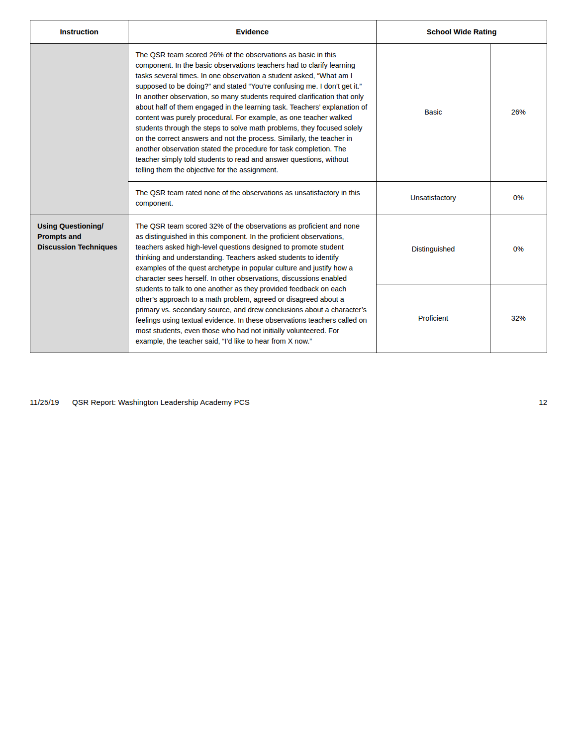| Instruction | Evidence | School Wide Rating |
| --- | --- | --- |
| | The QSR team scored 26% of the observations as basic in this component. In the basic observations teachers had to clarify learning tasks several times. In one observation a student asked, “What am I supposed to be doing?” and stated “You’re confusing me. I don’t get it.” In another observation, so many students required clarification that only about half of them engaged in the learning task. Teachers’ explanation of content was purely procedural. For example, as one teacher walked students through the steps to solve math problems, they focused solely on the correct answers and not the process. Similarly, the teacher in another observation stated the procedure for task completion. The teacher simply told students to read and answer questions, without telling them the objective for the assignment. | Basic | 26% |
| | The QSR team rated none of the observations as unsatisfactory in this component. | Unsatisfactory | 0% |
| Using Questioning/ Prompts and Discussion Techniques | The QSR team scored 32% of the observations as proficient and none as distinguished in this component. In the proficient observations, teachers asked high-level questions designed to promote student thinking and understanding. Teachers asked students to identify examples of the quest archetype in popular culture and justify how a character sees herself. In other observations, discussions enabled students to talk to one another as they provided feedback on each other’s approach to a math problem, agreed or disagreed about a primary vs. secondary source, and drew conclusions about a character’s feelings using textual evidence. In these observations teachers called on most students, even those who had not initially volunteered. For example, the teacher said, “I’d like to hear from X now.” | Distinguished | 0% |
| Proficient | 32% |
11/25/19 QSR Report: Washington Leadership Academy PCS
12